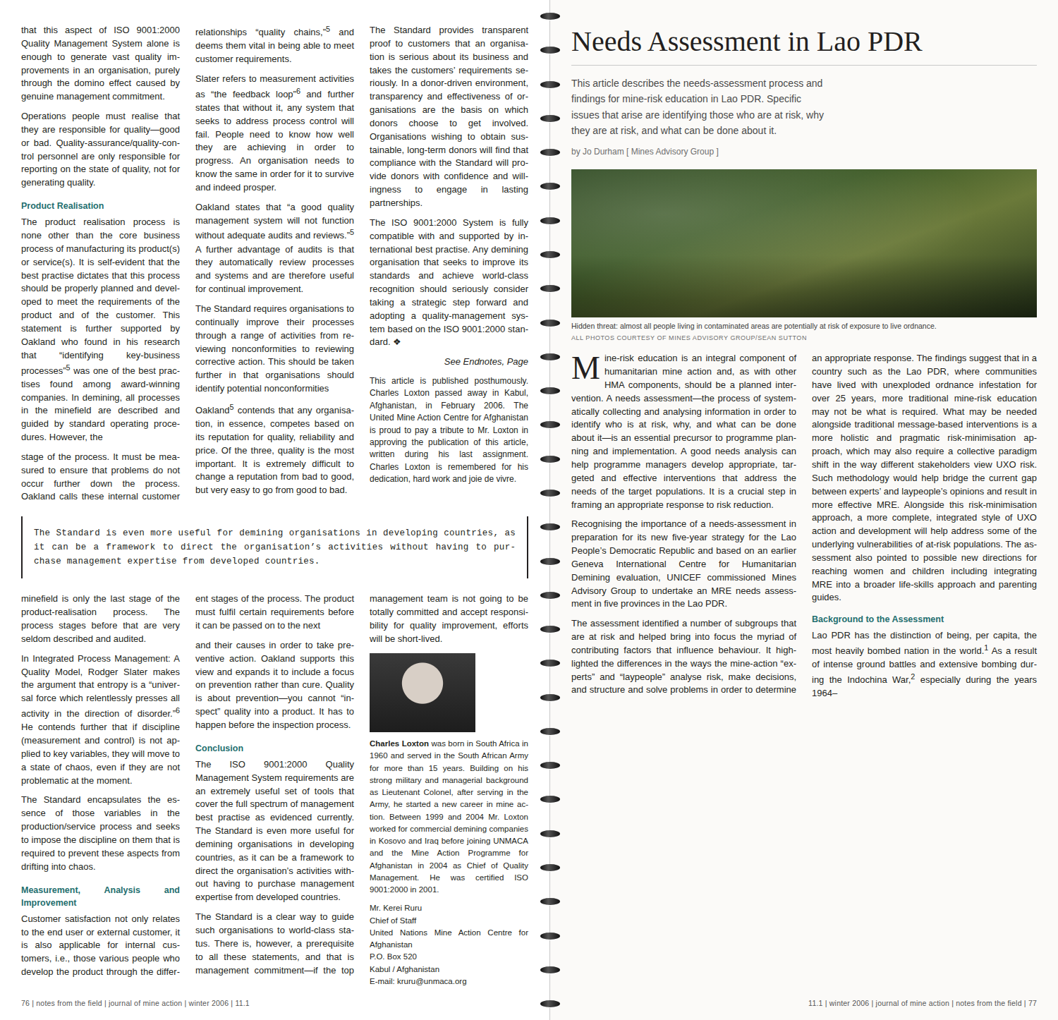that this aspect of ISO 9001:2000 Quality Management System alone is enough to generate vast quality improvements in an organisation, purely through the domino effect caused by genuine management commitment.
Operations people must realise that they are responsible for quality—good or bad. Quality-assurance/quality-control personnel are only responsible for reporting on the state of quality, not for generating quality.
Product Realisation
The product realisation process is none other than the core business process of manufacturing its product(s) or service(s). It is self-evident that the best practise dictates that this process should be properly planned and developed to meet the requirements of the product and of the customer. This statement is further supported by Oakland who found in his research that “identifying key-business processes”5 was one of the best practises found among award-winning companies. In demining, all processes in the minefield are described and guided by standard operating procedures. However, the
stage of the process. It must be measured to ensure that problems do not occur further down the process. Oakland calls these internal customer relationships “quality chains,”5 and deems them vital in being able to meet customer requirements.
Slater refers to measurement activities as “the feedback loop”6 and further states that without it, any system that seeks to address process control will fail. People need to know how well they are achieving in order to progress. An organisation needs to know the same in order for it to survive and indeed prosper.
Oakland states that “a good quality management system will not function without adequate audits and reviews.”5 A further advantage of audits is that they automatically review processes and systems and are therefore useful for continual improvement.
The Standard requires organisations to continually improve their processes through a range of activities from reviewing nonconformities to reviewing corrective action. This should be taken further in that organisations should identify potential nonconformities
Oakland5 contends that any organisation, in essence, competes based on its reputation for quality, reliability and price. Of the three, quality is the most important. It is extremely difficult to change a reputation from bad to good, but very easy to go from good to bad.
The Standard provides transparent proof to customers that an organisation is serious about its business and takes the customers’ requirements seriously. In a donor-driven environment, transparency and effectiveness of organisations are the basis on which donors choose to get involved. Organisations wishing to obtain sustainable, long-term donors will find that compliance with the Standard will provide donors with confidence and willingness to engage in lasting partnerships.
The ISO 9001:2000 System is fully compatible with and supported by international best practise. Any demining organisation that seeks to improve its standards and achieve world-class recognition should seriously consider taking a strategic step forward and adopting a quality-management system based on the ISO 9001:2000 standard. ❖
See Endnotes, Page
This article is published posthumously. Charles Loxton passed away in Kabul, Afghanistan, in February 2006. The United Mine Action Centre for Afghanistan is proud to pay a tribute to Mr. Loxton in approving the publication of this article, written during his last assignment. Charles Loxton is remembered for his dedication, hard work and joie de vivre.
The Standard is even more useful for demining organisations in developing countries, as it can be a framework to direct the organisation’s activities without having to purchase management expertise from developed countries.
minefield is only the last stage of the product-realisation process. The process stages before that are very seldom described and audited.
In Integrated Process Management: A Quality Model, Rodger Slater makes the argument that entropy is a “universal force which relentlessly presses all activity in the direction of disorder.”6 He contends further that if discipline (measurement and control) is not applied to key variables, they will move to a state of chaos, even if they are not problematic at the moment.
The Standard encapsulates the essence of those variables in the production/service process and seeks to impose the discipline on them that is required to prevent these aspects from drifting into chaos.
Measurement, Analysis and Improvement
Customer satisfaction not only relates to the end user or external customer, it is also applicable for internal customers, i.e., those various people who develop the product through the different stages of the process. The product must fulfil certain requirements before it can be passed on to the next
and their causes in order to take preventive action. Oakland supports this view and expands it to include a focus on prevention rather than cure. Quality is about prevention—you cannot “inspect” quality into a product. It has to happen before the inspection process.
Conclusion
The ISO 9001:2000 Quality Management System requirements are an extremely useful set of tools that cover the full spectrum of management best practise as evidenced currently. The Standard is even more useful for demining organisations in developing countries, as it can be a framework to direct the organisation’s activities without having to purchase management expertise from developed countries.
The Standard is a clear way to guide such organisations to world-class status. There is, however, a prerequisite to all these statements, and that is management commitment—if the top management team is not going to be totally committed and accept responsibility for quality improvement, efforts will be short-lived.
Charles Loxton was born in South Africa in 1960 and served in the South African Army for more than 15 years. Building on his strong military and managerial background as Lieutenant Colonel, after serving in the Army, he started a new career in mine action. Between 1999 and 2004 Mr. Loxton worked for commercial demining companies in Kosovo and Iraq before joining UNMACA and the Mine Action Programme for Afghanistan in 2004 as Chief of Quality Management. He was certified ISO 9001:2000 in 2001.
Mr. Kerei Ruru
Chief of Staff
United Nations Mine Action Centre for Afghanistan
P.O. Box 520
Kabul / Afghanistan
E-mail: kruru@unmaca.org
76 | notes from the field | journal of mine action | winter 2006 | 11.1
Needs Assessment in Lao PDR
This article describes the needs-assessment process and findings for mine-risk education in Lao PDR. Specific issues that arise are identifying those who are at risk, why they are at risk, and what can be done about it.
by Jo Durham [ Mines Advisory Group ]
Hidden threat: almost all people living in contaminated areas are potentially at risk of exposure to live ordnance. All photos courtesy of Mines Advisory Group/Sean Sutton
Mine-risk education is an integral component of humanitarian mine action and, as with other HMA components, should be a planned intervention. A needs assessment—the process of systematically collecting and analysing information in order to identify who is at risk, why, and what can be done about it—is an essential precursor to programme planning and implementation. A good needs analysis can help programme managers develop appropriate, targeted and effective interventions that address the needs of the target populations. It is a crucial step in framing an appropriate response to risk reduction.
Recognising the importance of a needs-assessment in preparation for its new five-year strategy for the Lao People’s Democratic Republic and based on an earlier Geneva International Centre for Humanitarian Demining evaluation, UNICEF commissioned Mines Advisory Group to undertake an MRE needs assessment in five provinces in the Lao PDR.
The assessment identified a number of subgroups that are at risk and helped bring into focus the myriad of contributing factors that influence behaviour. It highlighted the differences in the ways the mine-action “experts” and “laypeople” analyse risk, make decisions, and structure and solve problems in order to determine an appropriate response. The findings suggest that in a country such as the Lao PDR, where communities have lived with unexploded ordnance infestation for over 25 years, more traditional mine-risk education may not be what is required. What may be needed alongside traditional message-based interventions is a more holistic and pragmatic risk-minimisation approach, which may also require a collective paradigm shift in the way different stakeholders view UXO risk. Such methodology would help bridge the current gap between experts’ and laypeople’s opinions and result in more effective MRE. Alongside this risk-minimisation approach, a more complete, integrated style of UXO action and development will help address some of the underlying vulnerabilities of at-risk populations. The assessment also pointed to possible new directions for reaching women and children including integrating MRE into a broader life-skills approach and parenting guides.
Background to the Assessment
Lao PDR has the distinction of being, per capita, the most heavily bombed nation in the world.1 As a result of intense ground battles and extensive bombing during the Indochina War,2 especially during the years 1964–
11.1 | winter 2006 | journal of mine action | notes from the field | 77